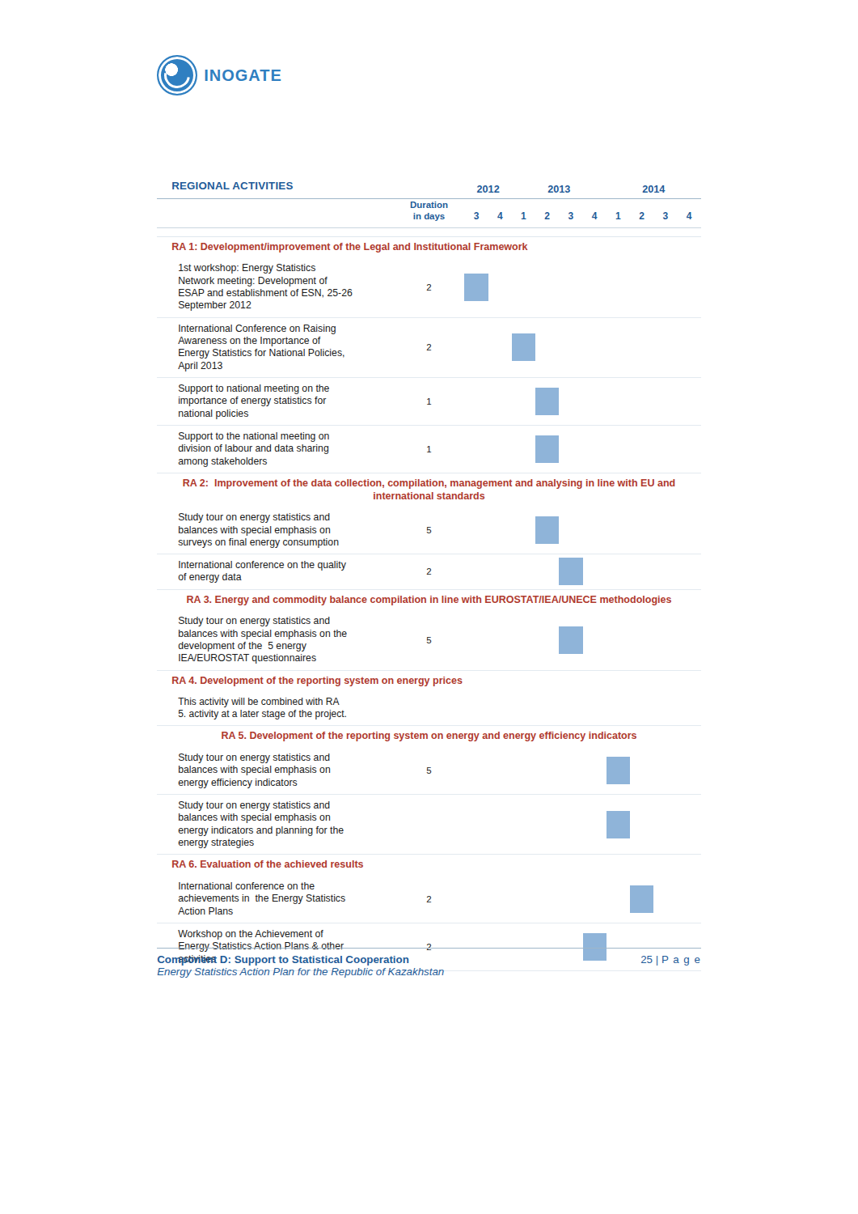INOGATE
| REGIONAL ACTIVITIES | | 2012 | 2013 | 2014 |
| | Duration in days | 3 | 4 | 1 | 2 | 3 | 4 | 1 | 2 | 3 | 4 |
| RA 1: Development/improvement of the Legal and Institutional Framework |
| 1st workshop: Energy Statistics Network meeting: Development of ESAP and establishment of ESN, 25-26 September 2012 | 2 | | | | | | | | | | |
| International Conference on Raising Awareness on the Importance of Energy Statistics for National Policies, April 2013 | 2 | | | | | | | | | | |
| Support to national meeting on the importance of energy statistics for national policies | 1 | | | | | | | | | | |
| Support to the national meeting on division of labour and data sharing among stakeholders | 1 | | | | | | | | | | |
| RA 2: Improvement of the data collection, compilation, management and analysing in line with EU and international standards |
| Study tour on energy statistics and balances with special emphasis on surveys on final energy consumption | 5 | | | | | | | | | | |
| International conference on the quality of energy data | 2 | | | | | | | | | | |
| RA 3. Energy and commodity balance compilation in line with EUROSTAT/IEA/UNECE methodologies |
| Study tour on energy statistics and balances with special emphasis on the development of the 5 energy IEA/EUROSTAT questionnaires | 5 | | | | | | | | | | |
| RA 4. Development of the reporting system on energy prices |
| This activity will be combined with RA 5. activity at a later stage of the project. |
| RA 5. Development of the reporting system on energy and energy efficiency indicators |
| Study tour on energy statistics and balances with special emphasis on energy efficiency indicators | 5 | | | | | | | | | | |
| Study tour on energy statistics and balances with special emphasis on energy indicators and planning for the energy strategies | | | | | | | | | | | |
| RA 6. Evaluation of the achieved results |
| International conference on the achievements in the Energy Statistics Action Plans | 2 | | | | | | | | | | |
| Workshop on the Achievement of Energy Statistics Action Plans & other activities | 2 | | | | | | | | | | |
Component D: Support to Statistical Cooperation
Energy Statistics Action Plan for the Republic of Kazakhstan
25 | P a g e